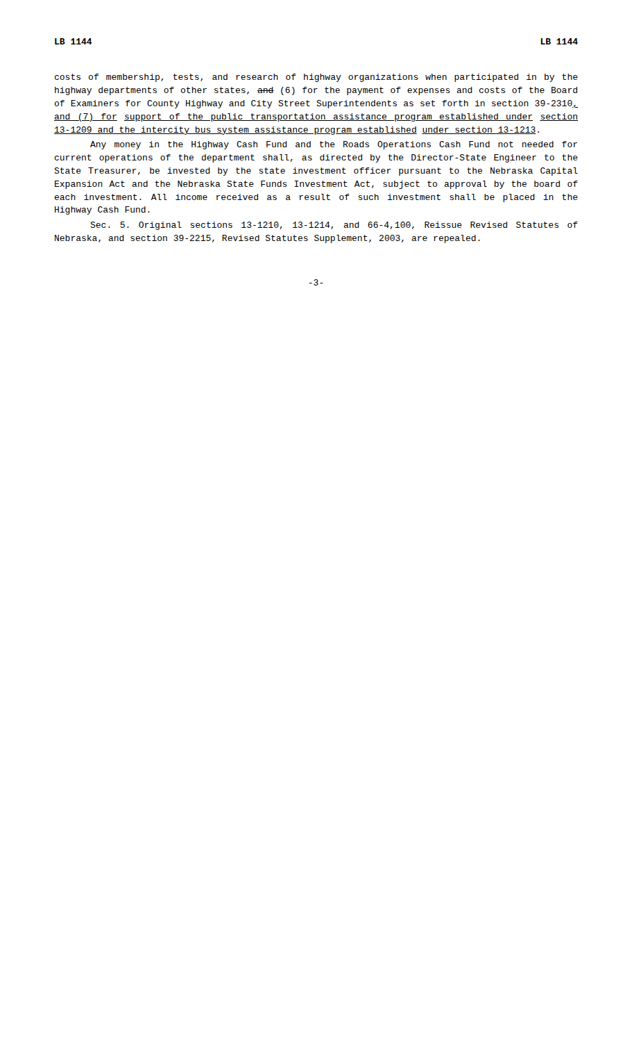LB 1144 LB 1144
costs of membership, tests, and research of highway organizations when participated in by the highway departments of other states, and (6) for the payment of expenses and costs of the Board of Examiners for County Highway and City Street Superintendents as set forth in section 39-2310, and (7) for support of the public transportation assistance program established under section 13-1209 and the intercity bus system assistance program established under section 13-1213.
Any money in the Highway Cash Fund and the Roads Operations Cash Fund not needed for current operations of the department shall, as directed by the Director-State Engineer to the State Treasurer, be invested by the state investment officer pursuant to the Nebraska Capital Expansion Act and the Nebraska State Funds Investment Act, subject to approval by the board of each investment. All income received as a result of such investment shall be placed in the Highway Cash Fund.
Sec. 5. Original sections 13-1210, 13-1214, and 66-4,100, Reissue Revised Statutes of Nebraska, and section 39-2215, Revised Statutes Supplement, 2003, are repealed.
-3-